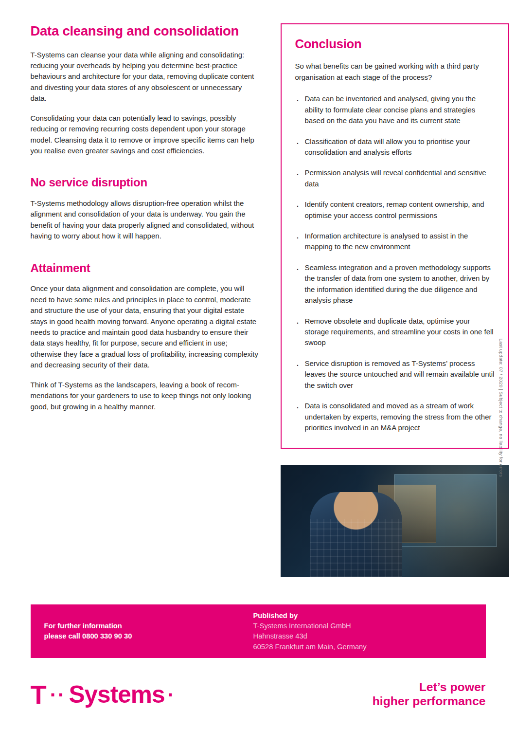Data cleansing and consolidation
T-Systems can cleanse your data while aligning and consolidating: reducing your overheads by helping you determine best-practice behaviours and architecture for your data, removing duplicate content and divesting your data stores of any obsolescent or unnecessary data.
Consolidating your data can potentially lead to savings, possibly reducing or removing recurring costs dependent upon your storage model. Cleansing data it to remove or improve specific items can help you realise even greater savings and cost efficiencies.
No service disruption
T-Systems methodology allows disruption-free operation whilst the alignment and consolidation of your data is underway. You gain the benefit of having your data properly aligned and consolidated, without having to worry about how it will happen.
Attainment
Once your data alignment and consolidation are complete, you will need to have some rules and principles in place to control, moderate and structure the use of your data, ensuring that your digital estate stays in good health moving forward. Anyone operating a digital estate needs to practice and maintain good data husbandry to ensure their data stays healthy, fit for purpose, secure and efficient in use; otherwise they face a gradual loss of profitability, increasing complexity and decreasing security of their data.
Think of T-Systems as the landscapers, leaving a book of recom­mendations for your gardeners to use to keep things not only looking good, but growing in a healthy manner.
Conclusion
So what benefits can be gained working with a third party organisation at each stage of the process?
Data can be inventoried and analysed, giving you the ability to formulate clear concise plans and strategies based on the data you have and its current state
Classification of data will allow you to prioritise your consolidation and analysis efforts
Permission analysis will reveal confidential and sensitive data
Identify content creators, remap content ownership, and optimise your access control permissions
Information architecture is analysed to assist in the mapping to the new environment
Seamless integration and a proven methodology supports the transfer of data from one system to another, driven by the information identified during the due diligence and analysis phase
Remove obsolete and duplicate data, optimise your storage requirements, and streamline your costs in one fell swoop
Service disruption is removed as T-Systems’ process leaves the source untouched and will remain available until the switch over
Data is consolidated and moved as a stream of work undertaken by experts, removing the stress from the other priorities involved in an M&A project
For further information
please call 0800 330 90 30
Published by T-Systems International GmbH Hahnstrasse 43d 60528 Frankfurt am Main, Germany
Last update: 07 / 2020 | Subject to change, no liability for errors
T··Systems·
Let’s power
higher performance